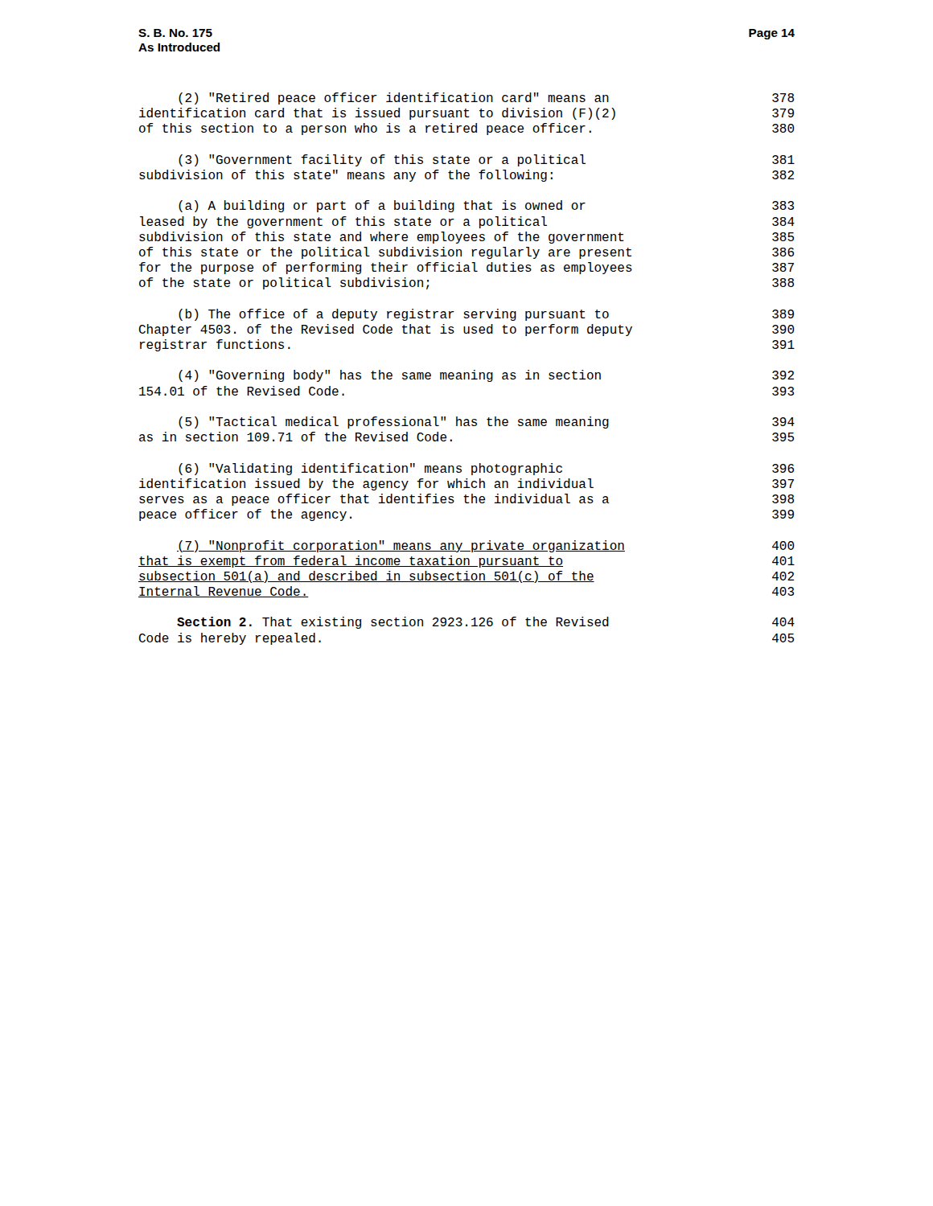S. B. No. 175 As Introduced
Page 14
(2) "Retired peace officer identification card" means an 378
identification card that is issued pursuant to division (F)(2) 379
of this section to a person who is a retired peace officer. 380
(3) "Government facility of this state or a political 381
subdivision of this state" means any of the following: 382
(a) A building or part of a building that is owned or 383
leased by the government of this state or a political 384
subdivision of this state and where employees of the government 385
of this state or the political subdivision regularly are present 386
for the purpose of performing their official duties as employees 387
of the state or political subdivision; 388
(b) The office of a deputy registrar serving pursuant to 389
Chapter 4503. of the Revised Code that is used to perform deputy 390
registrar functions. 391
(4) "Governing body" has the same meaning as in section 392
154.01 of the Revised Code. 393
(5) "Tactical medical professional" has the same meaning 394
as in section 109.71 of the Revised Code. 395
(6) "Validating identification" means photographic 396
identification issued by the agency for which an individual 397
serves as a peace officer that identifies the individual as a 398
peace officer of the agency. 399
(7) "Nonprofit corporation" means any private organization 400
that is exempt from federal income taxation pursuant to 401
subsection 501(a) and described in subsection 501(c) of the 402
Internal Revenue Code. 403
Section 2. That existing section 2923.126 of the Revised 404
Code is hereby repealed. 405